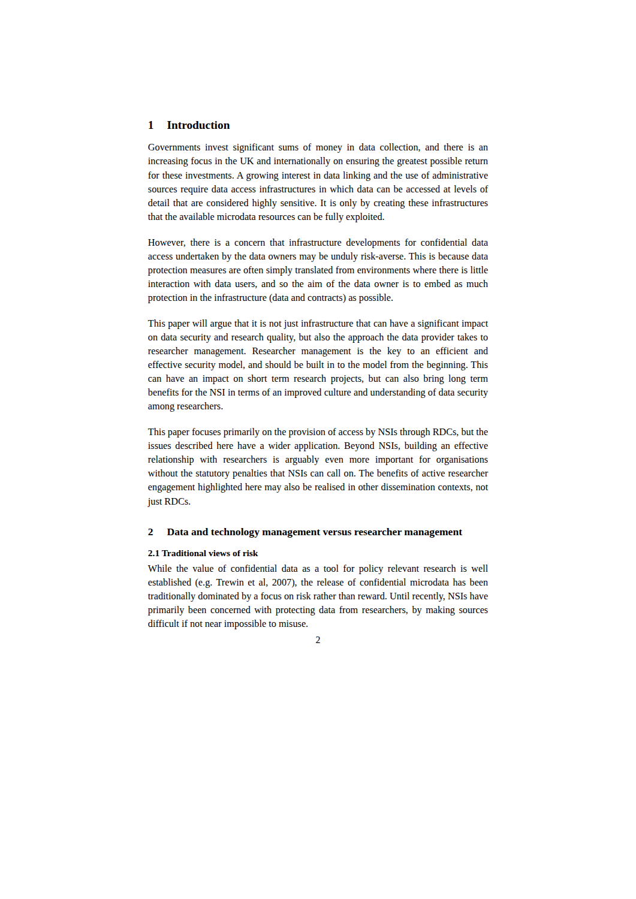1 Introduction
Governments invest significant sums of money in data collection, and there is an increasing focus in the UK and internationally on ensuring the greatest possible return for these investments. A growing interest in data linking and the use of administrative sources require data access infrastructures in which data can be accessed at levels of detail that are considered highly sensitive. It is only by creating these infrastructures that the available microdata resources can be fully exploited.
However, there is a concern that infrastructure developments for confidential data access undertaken by the data owners may be unduly risk-averse. This is because data protection measures are often simply translated from environments where there is little interaction with data users, and so the aim of the data owner is to embed as much protection in the infrastructure (data and contracts) as possible.
This paper will argue that it is not just infrastructure that can have a significant impact on data security and research quality, but also the approach the data provider takes to researcher management. Researcher management is the key to an efficient and effective security model, and should be built in to the model from the beginning. This can have an impact on short term research projects, but can also bring long term benefits for the NSI in terms of an improved culture and understanding of data security among researchers.
This paper focuses primarily on the provision of access by NSIs through RDCs, but the issues described here have a wider application. Beyond NSIs, building an effective relationship with researchers is arguably even more important for organisations without the statutory penalties that NSIs can call on. The benefits of active researcher engagement highlighted here may also be realised in other dissemination contexts, not just RDCs.
2 Data and technology management versus researcher management
2.1 Traditional views of risk
While the value of confidential data as a tool for policy relevant research is well established (e.g. Trewin et al, 2007), the release of confidential microdata has been traditionally dominated by a focus on risk rather than reward. Until recently, NSIs have primarily been concerned with protecting data from researchers, by making sources difficult if not near impossible to misuse.
2